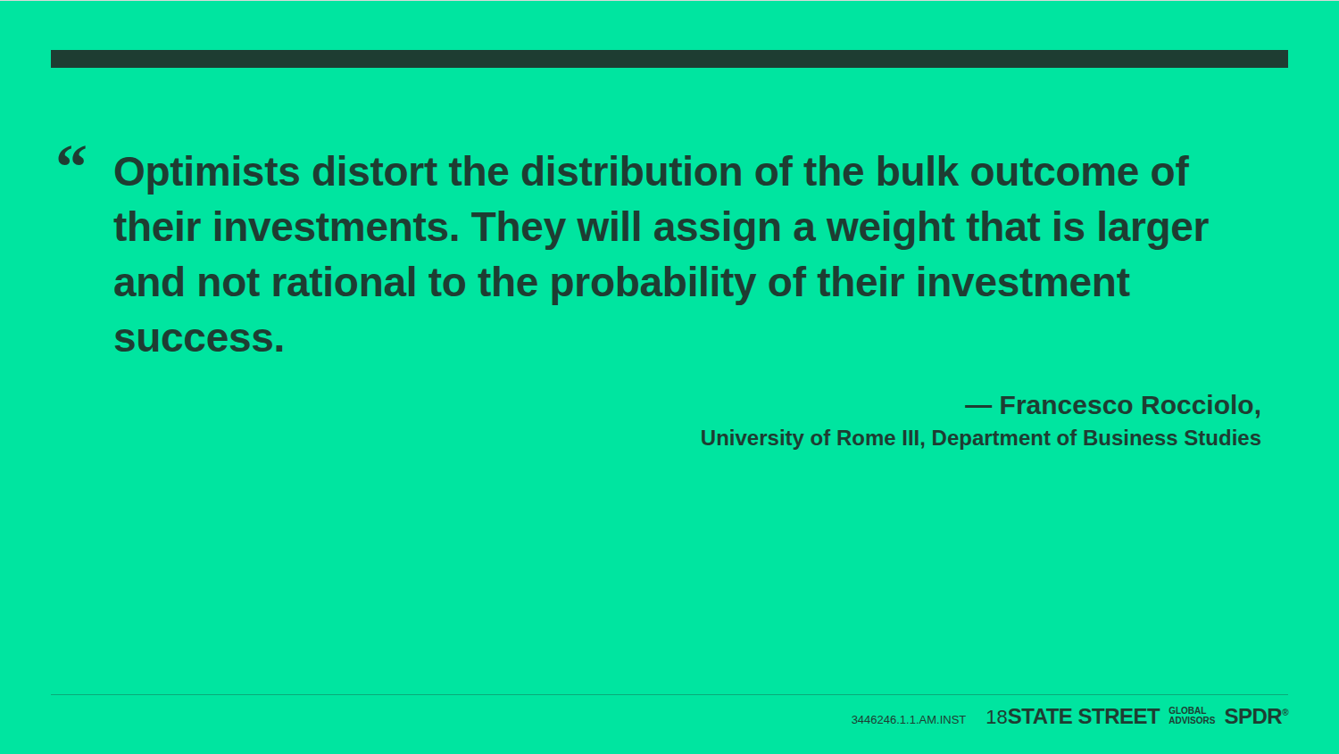“
Optimists distort the distribution of the bulk outcome of their investments. They will assign a weight that is larger and not rational to the probability of their investment success.
— Francesco Rocciolo, University of Rome III, Department of Business Studies
3446246.1.1.AM.INST 18
STATE STREET GLOBAL
ADVISORS SPDR®